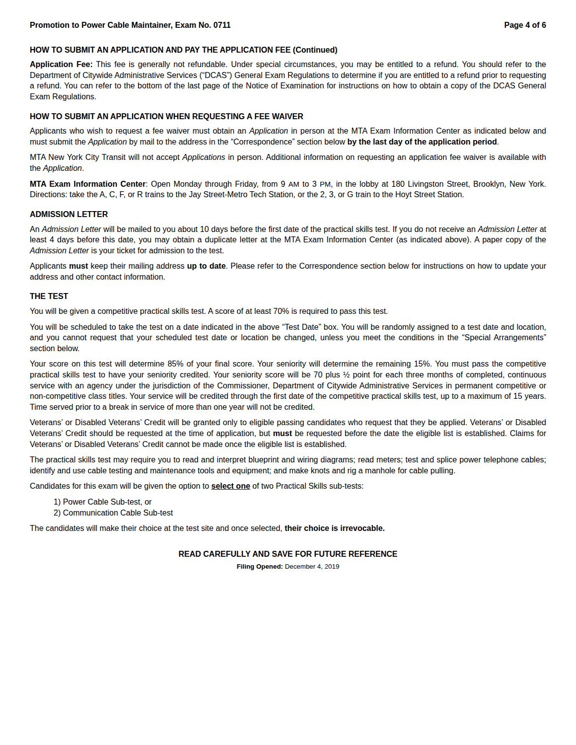Promotion to Power Cable Maintainer, Exam No. 0711 Page 4 of 6
HOW TO SUBMIT AN APPLICATION AND PAY THE APPLICATION FEE (Continued)
Application Fee: This fee is generally not refundable. Under special circumstances, you may be entitled to a refund. You should refer to the Department of Citywide Administrative Services (“DCAS”) General Exam Regulations to determine if you are entitled to a refund prior to requesting a refund. You can refer to the bottom of the last page of the Notice of Examination for instructions on how to obtain a copy of the DCAS General Exam Regulations.
HOW TO SUBMIT AN APPLICATION WHEN REQUESTING A FEE WAIVER
Applicants who wish to request a fee waiver must obtain an Application in person at the MTA Exam Information Center as indicated below and must submit the Application by mail to the address in the “Correspondence” section below by the last day of the application period.
MTA New York City Transit will not accept Applications in person. Additional information on requesting an application fee waiver is available with the Application.
MTA Exam Information Center: Open Monday through Friday, from 9 AM to 3 PM, in the lobby at 180 Livingston Street, Brooklyn, New York. Directions: take the A, C, F, or R trains to the Jay Street-Metro Tech Station, or the 2, 3, or G train to the Hoyt Street Station.
ADMISSION LETTER
An Admission Letter will be mailed to you about 10 days before the first date of the practical skills test. If you do not receive an Admission Letter at least 4 days before this date, you may obtain a duplicate letter at the MTA Exam Information Center (as indicated above). A paper copy of the Admission Letter is your ticket for admission to the test.
Applicants must keep their mailing address up to date. Please refer to the Correspondence section below for instructions on how to update your address and other contact information.
THE TEST
You will be given a competitive practical skills test. A score of at least 70% is required to pass this test.
You will be scheduled to take the test on a date indicated in the above “Test Date” box. You will be randomly assigned to a test date and location, and you cannot request that your scheduled test date or location be changed, unless you meet the conditions in the “Special Arrangements” section below.
Your score on this test will determine 85% of your final score. Your seniority will determine the remaining 15%. You must pass the competitive practical skills test to have your seniority credited. Your seniority score will be 70 plus ½ point for each three months of completed, continuous service with an agency under the jurisdiction of the Commissioner, Department of Citywide Administrative Services in permanent competitive or non-competitive class titles. Your service will be credited through the first date of the competitive practical skills test, up to a maximum of 15 years. Time served prior to a break in service of more than one year will not be credited.
Veterans’ or Disabled Veterans’ Credit will be granted only to eligible passing candidates who request that they be applied. Veterans’ or Disabled Veterans’ Credit should be requested at the time of application, but must be requested before the date the eligible list is established. Claims for Veterans’ or Disabled Veterans’ Credit cannot be made once the eligible list is established.
The practical skills test may require you to read and interpret blueprint and wiring diagrams; read meters; test and splice power telephone cables; identify and use cable testing and maintenance tools and equipment; and make knots and rig a manhole for cable pulling.
Candidates for this exam will be given the option to select one of two Practical Skills sub-tests:
1) Power Cable Sub-test, or
2) Communication Cable Sub-test
The candidates will make their choice at the test site and once selected, their choice is irrevocable.
READ CAREFULLY AND SAVE FOR FUTURE REFERENCE
Filing Opened: December 4, 2019